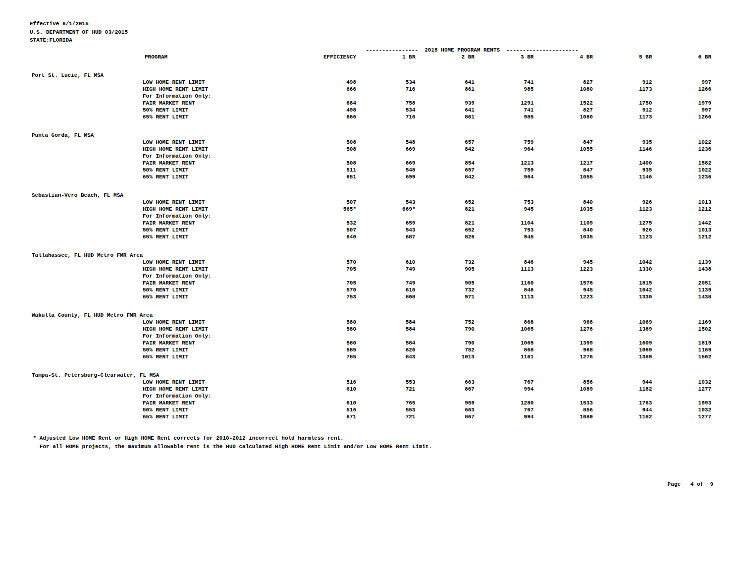Effective 6/1/2015
U.S. DEPARTMENT OF HUD 03/2015
STATE:FLORIDA
| | | ---------------- 2015 HOME PROGRAM RENTS ---------------------- |
| | PROGRAM | EFFICIENCY | 1 BR | 2 BR | 3 BR | 4 BR | 5 BR | 6 BR |
| Port St. Lucie, FL MSA | |
| | LOW HOME RENT LIMIT | 498 | 534 | 641 | 741 | 827 | 912 | 997 |
| | HIGH HOME RENT LIMIT | 666 | 716 | 861 | 985 | 1080 | 1173 | 1266 |
| | For Information Only: | |
| | FAIR MARKET RENT | 684 | 758 | 939 | 1291 | 1522 | 1750 | 1979 |
| | 50% RENT LIMIT | 498 | 534 | 641 | 741 | 827 | 912 | 997 |
| | 65% RENT LIMIT | 666 | 716 | 861 | 985 | 1080 | 1173 | 1266 |
| Punta Gorda, FL MSA | |
| | LOW HOME RENT LIMIT | 508 | 548 | 657 | 759 | 847 | 935 | 1022 |
| | HIGH HOME RENT LIMIT | 508 | 669 | 842 | 964 | 1055 | 1146 | 1236 |
| | For Information Only: | |
| | FAIR MARKET RENT | 508 | 669 | 854 | 1213 | 1217 | 1400 | 1582 |
| | 50% RENT LIMIT | 511 | 548 | 657 | 759 | 847 | 935 | 1022 |
| | 65% RENT LIMIT | 651 | 699 | 842 | 964 | 1055 | 1146 | 1236 |
| Sebastian-Vero Beach, FL MSA | |
| | LOW HOME RENT LIMIT | 507 | 543 | 652 | 753 | 840 | 926 | 1013 |
| | HIGH HOME RENT LIMIT | 565* | 669* | 821 | 945 | 1035 | 1123 | 1212 |
| | For Information Only: | |
| | FAIR MARKET RENT | 532 | 659 | 821 | 1104 | 1109 | 1275 | 1442 |
| | 50% RENT LIMIT | 507 | 543 | 652 | 753 | 840 | 926 | 1013 |
| | 65% RENT LIMIT | 640 | 687 | 826 | 945 | 1035 | 1123 | 1212 |
| Tallahassee, FL HUD Metro FMR Area | |
| | LOW HOME RENT LIMIT | 570 | 610 | 732 | 846 | 945 | 1042 | 1139 |
| | HIGH HOME RENT LIMIT | 705 | 749 | 905 | 1113 | 1223 | 1330 | 1438 |
| | For Information Only: | |
| | FAIR MARKET RENT | 705 | 749 | 905 | 1160 | 1578 | 1815 | 2051 |
| | 50% RENT LIMIT | 570 | 610 | 732 | 846 | 945 | 1042 | 1139 |
| | 65% RENT LIMIT | 753 | 808 | 971 | 1113 | 1223 | 1330 | 1438 |
| Wakulla County, FL HUD Metro FMR Area | |
| | LOW HOME RENT LIMIT | 580 | 584 | 752 | 868 | 968 | 1069 | 1169 |
| | HIGH HOME RENT LIMIT | 580 | 584 | 790 | 1065 | 1276 | 1389 | 1502 |
| | For Information Only: | |
| | FAIR MARKET RENT | 580 | 584 | 790 | 1065 | 1399 | 1609 | 1819 |
| | 50% RENT LIMIT | 585 | 626 | 752 | 868 | 968 | 1069 | 1169 |
| | 65% RENT LIMIT | 785 | 843 | 1013 | 1161 | 1276 | 1389 | 1502 |
| Tampa-St. Petersburg-Clearwater, FL MSA | |
| | LOW HOME RENT LIMIT | 516 | 553 | 663 | 767 | 856 | 944 | 1032 |
| | HIGH HOME RENT LIMIT | 610 | 721 | 867 | 994 | 1089 | 1182 | 1277 |
| | For Information Only: | |
| | FAIR MARKET RENT | 610 | 765 | 959 | 1280 | 1533 | 1763 | 1993 |
| | 50% RENT LIMIT | 516 | 553 | 663 | 767 | 856 | 944 | 1032 |
| | 65% RENT LIMIT | 671 | 721 | 867 | 994 | 1089 | 1182 | 1277 |
* Adjusted Low HOME Rent or High HOME Rent corrects for 2010-2012 incorrect hold harmless rent.
For all HOME projects, the maximum allowable rent is the HUD calculated High HOME Rent Limit and/or Low HOME Rent Limit.
Page 4 of 9